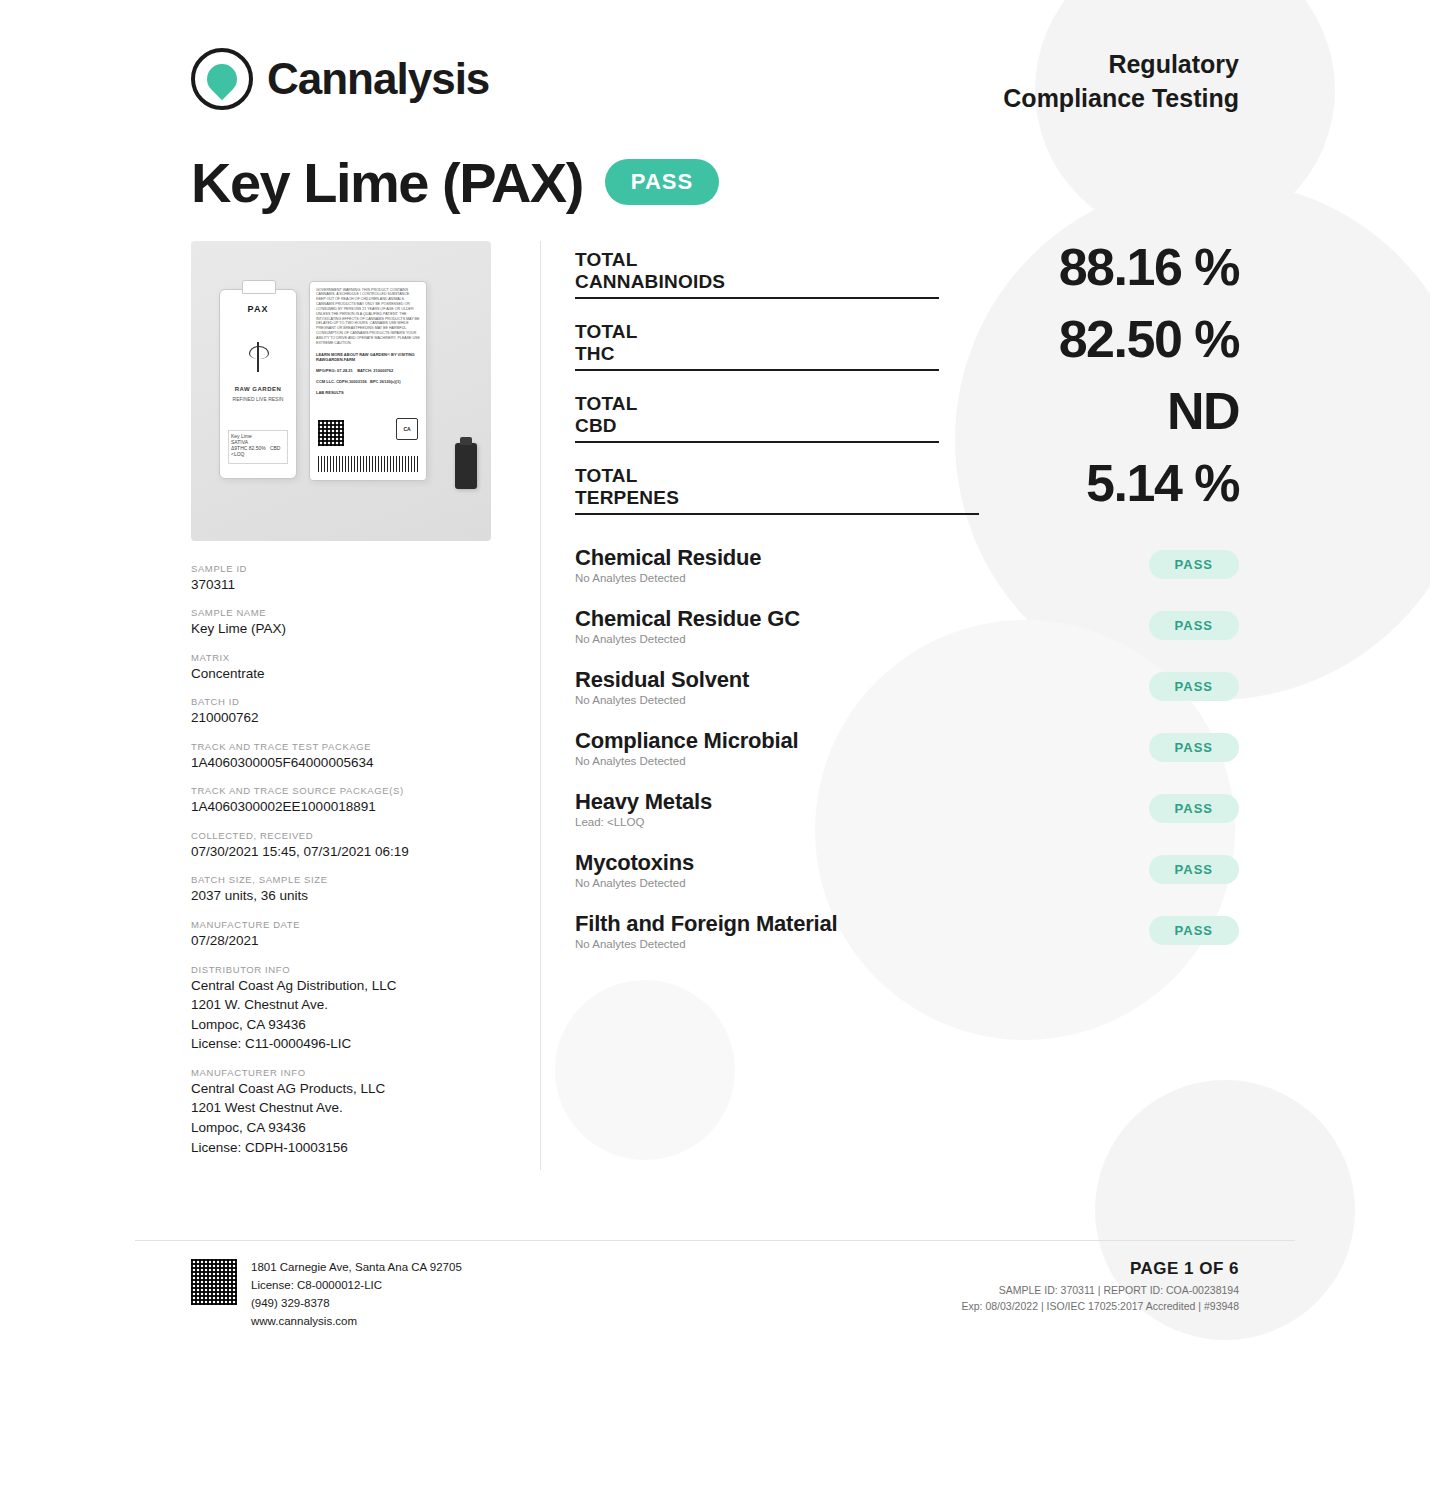Cannalysis
Regulatory
Compliance Testing
Key Lime (PAX)
PASS
PAX
RAW GARDEN
REFINED LIVE RESIN
Key Lime
SATIVA
Δ9THC 82.50% CBD <LOQ
GOVERNMENT WARNING: THIS PRODUCT CONTAINS CANNABIS, A SCHEDULE I CONTROLLED SUBSTANCE. KEEP OUT OF REACH OF CHILDREN AND ANIMALS. CANNABIS PRODUCTS MAY ONLY BE POSSESSED OR CONSUMED BY PERSONS 21 YEARS OF AGE OR OLDER UNLESS THE PERSON IS A QUALIFIED PATIENT. THE INTOXICATING EFFECTS OF CANNABIS PRODUCTS MAY BE DELAYED UP TO TWO HOURS. CANNABIS USE WHILE PREGNANT OR BREASTFEEDING MAY BE HARMFUL. CONSUMPTION OF CANNABIS PRODUCTS IMPAIRS YOUR ABILITY TO DRIVE AND OPERATE MACHINERY. PLEASE USE EXTREME CAUTION.
LEARN MORE ABOUT RAW GARDEN® BY VISITING
RAWGARDEN.FARM
MFG/PKG: 07.28.21 BATCH: 210000762
CCM LLC. CDPH-10003156 BPC 26120(c)(1)
LAB RESULTS
CA
Sample ID
370311
Sample Name
Key Lime (PAX)
Matrix
Concentrate
Batch ID
210000762
Track and Trace Test Package
1A4060300005F64000005634
Track and Trace Source Package(s)
1A4060300002EE1000018891
Collected, Received
07/30/2021 15:45, 07/31/2021 06:19
Batch Size, Sample Size
2037 units, 36 units
Manufacture Date
07/28/2021
Distributor Info
Central Coast Ag Distribution, LLC
1201 W. Chestnut Ave.
Lompoc, CA 93436
License: C11-0000496-LIC
Manufacturer Info
Central Coast AG Products, LLC
1201 West Chestnut Ave.
Lompoc, CA 93436
License: CDPH-10003156
Total
Cannabinoids
88.16 %
Total
THC
82.50 %
Total
CBD
ND
Total
Terpenes
5.14 %
Chemical Residue
No Analytes Detected
PASS
Chemical Residue GC
No Analytes Detected
PASS
Residual Solvent
No Analytes Detected
PASS
Compliance Microbial
No Analytes Detected
PASS
Heavy Metals
Lead: <LLOQ
PASS
Mycotoxins
No Analytes Detected
PASS
Filth and Foreign Material
No Analytes Detected
PASS
1801 Carnegie Ave, Santa Ana CA 92705
License: C8-0000012-LIC
(949) 329-8378
www.cannalysis.com
PAGE 1 OF 6
SAMPLE ID: 370311 | REPORT ID: COA-00238194
Exp: 08/03/2022 | ISO/IEC 17025:2017 Accredited | #93948